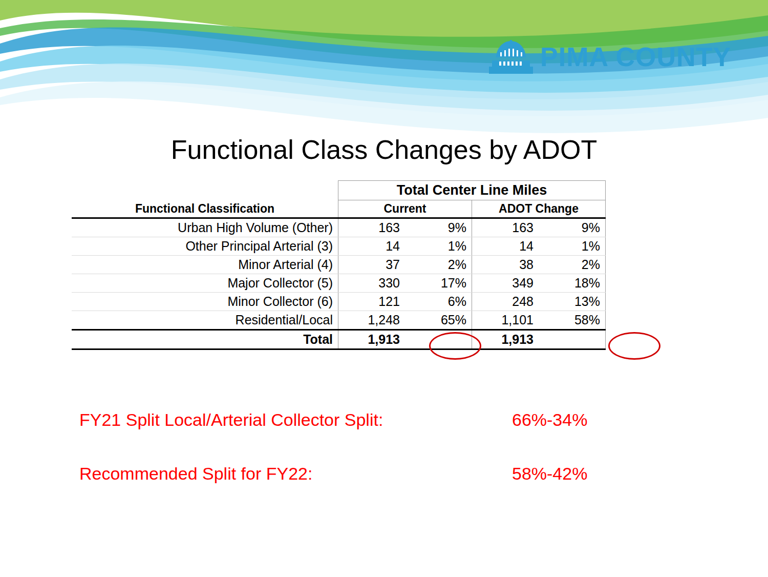PIMA COUNTY
Functional Class Changes by ADOT
| | Total Center Line Miles |
| --- | --- |
| Functional Classification | Current | ADOT Change |
| Urban High Volume (Other) | 163 | 9% | 163 | 9% |
| Other Principal Arterial (3) | 14 | 1% | 14 | 1% |
| Minor Arterial (4) | 37 | 2% | 38 | 2% |
| Major Collector (5) | 330 | 17% | 349 | 18% |
| Minor Collector (6) | 121 | 6% | 248 | 13% |
| Residential/Local | 1,248 | 65% | 1,101 | 58% |
| Total | 1,913 | | 1,913 | |
FY21 Split Local/Arterial Collector Split:
66%-34%
Recommended Split for FY22:
58%-42%